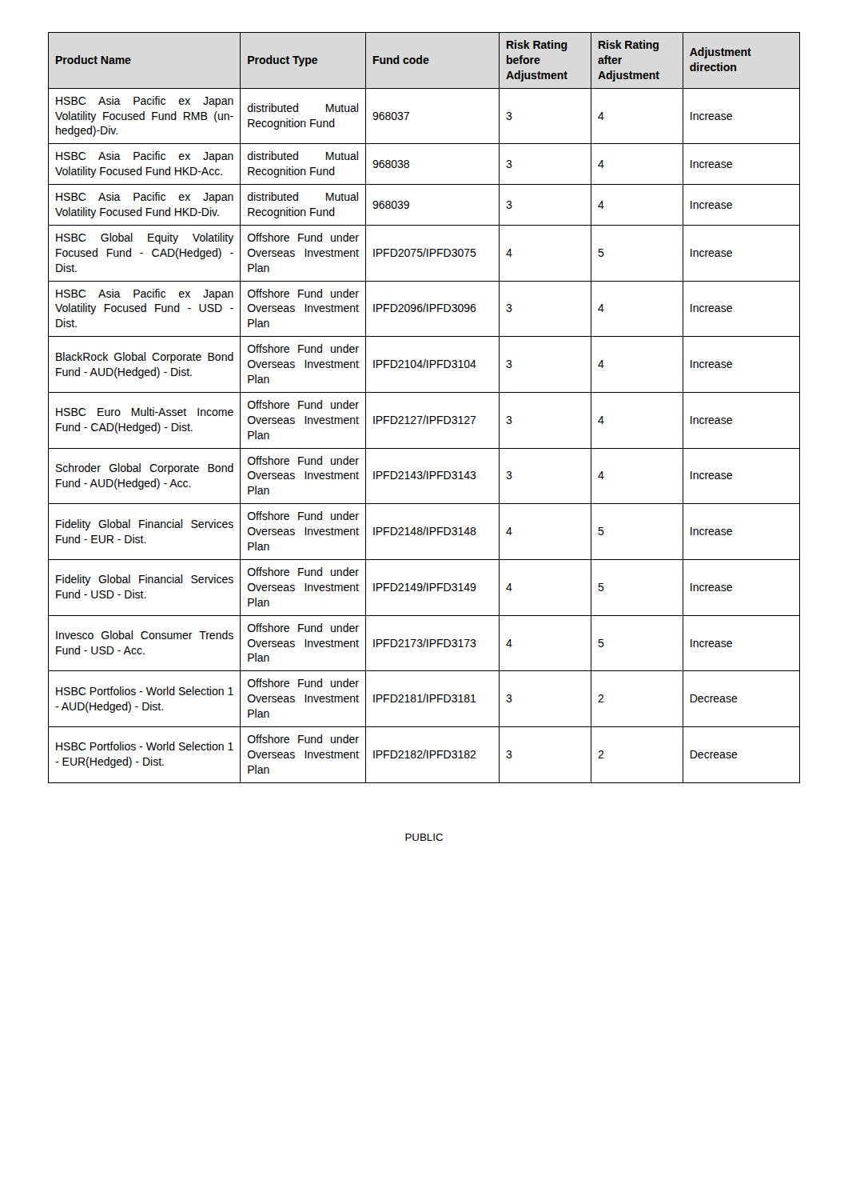| Product Name | Product Type | Fund code | Risk Rating before Adjustment | Risk Rating after Adjustment | Adjustment direction |
| --- | --- | --- | --- | --- | --- |
| HSBC Asia Pacific ex Japan Volatility Focused Fund RMB (unhedged)-Div. | distributed Mutual Recognition Fund | 968037 | 3 | 4 | Increase |
| HSBC Asia Pacific ex Japan Volatility Focused Fund HKD-Acc. | distributed Mutual Recognition Fund | 968038 | 3 | 4 | Increase |
| HSBC Asia Pacific ex Japan Volatility Focused Fund HKD-Div. | distributed Mutual Recognition Fund | 968039 | 3 | 4 | Increase |
| HSBC Global Equity Volatility Focused Fund - CAD(Hedged) - Dist. | Offshore Fund under Overseas Investment Plan | IPFD2075/IPFD3075 | 4 | 5 | Increase |
| HSBC Asia Pacific ex Japan Volatility Focused Fund - USD - Dist. | Offshore Fund under Overseas Investment Plan | IPFD2096/IPFD3096 | 3 | 4 | Increase |
| BlackRock Global Corporate Bond Fund - AUD(Hedged) - Dist. | Offshore Fund under Overseas Investment Plan | IPFD2104/IPFD3104 | 3 | 4 | Increase |
| HSBC Euro Multi-Asset Income Fund - CAD(Hedged) - Dist. | Offshore Fund under Overseas Investment Plan | IPFD2127/IPFD3127 | 3 | 4 | Increase |
| Schroder Global Corporate Bond Fund - AUD(Hedged) - Acc. | Offshore Fund under Overseas Investment Plan | IPFD2143/IPFD3143 | 3 | 4 | Increase |
| Fidelity Global Financial Services Fund - EUR - Dist. | Offshore Fund under Overseas Investment Plan | IPFD2148/IPFD3148 | 4 | 5 | Increase |
| Fidelity Global Financial Services Fund - USD - Dist. | Offshore Fund under Overseas Investment Plan | IPFD2149/IPFD3149 | 4 | 5 | Increase |
| Invesco Global Consumer Trends Fund - USD - Acc. | Offshore Fund under Overseas Investment Plan | IPFD2173/IPFD3173 | 4 | 5 | Increase |
| HSBC Portfolios - World Selection 1 - AUD(Hedged) - Dist. | Offshore Fund under Overseas Investment Plan | IPFD2181/IPFD3181 | 3 | 2 | Decrease |
| HSBC Portfolios - World Selection 1 - EUR(Hedged) - Dist. | Offshore Fund under Overseas Investment Plan | IPFD2182/IPFD3182 | 3 | 2 | Decrease |
PUBLIC